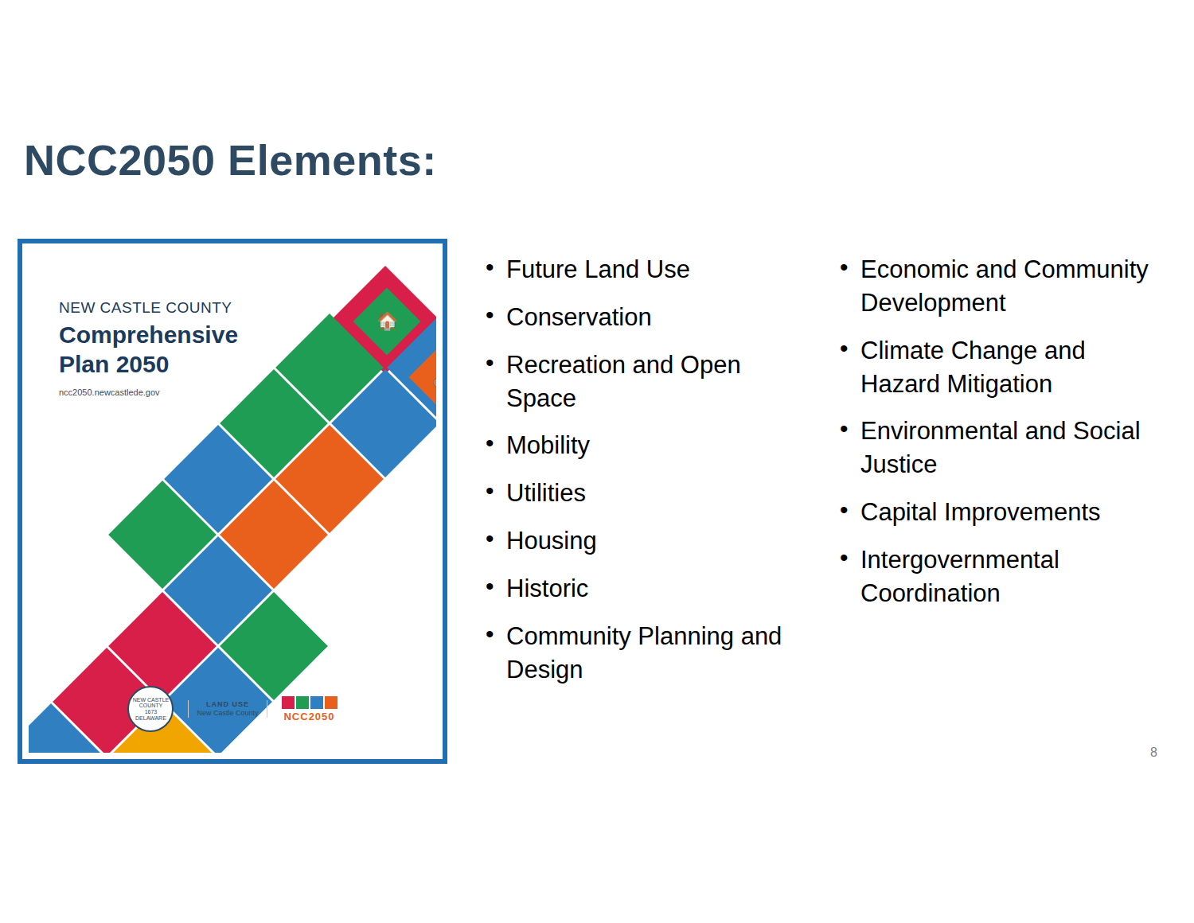NCC2050 Elements:
NEW CASTLE COUNTY Comprehensive
Plan 2050 ncc2050.newcastlede.gov
🏠
🚲
🚗
🏢
NEW CASTLE
COUNTY
1673
DELAWARE
LAND USE
New Castle County
NCC2050
Future Land Use
Conservation
Recreation and Open Space
Mobility
Utilities
Housing
Historic
Community Planning and Design
Economic and Community Development
Climate Change and Hazard Mitigation
Environmental and Social Justice
Capital Improvements
Intergovernmental Coordination
8